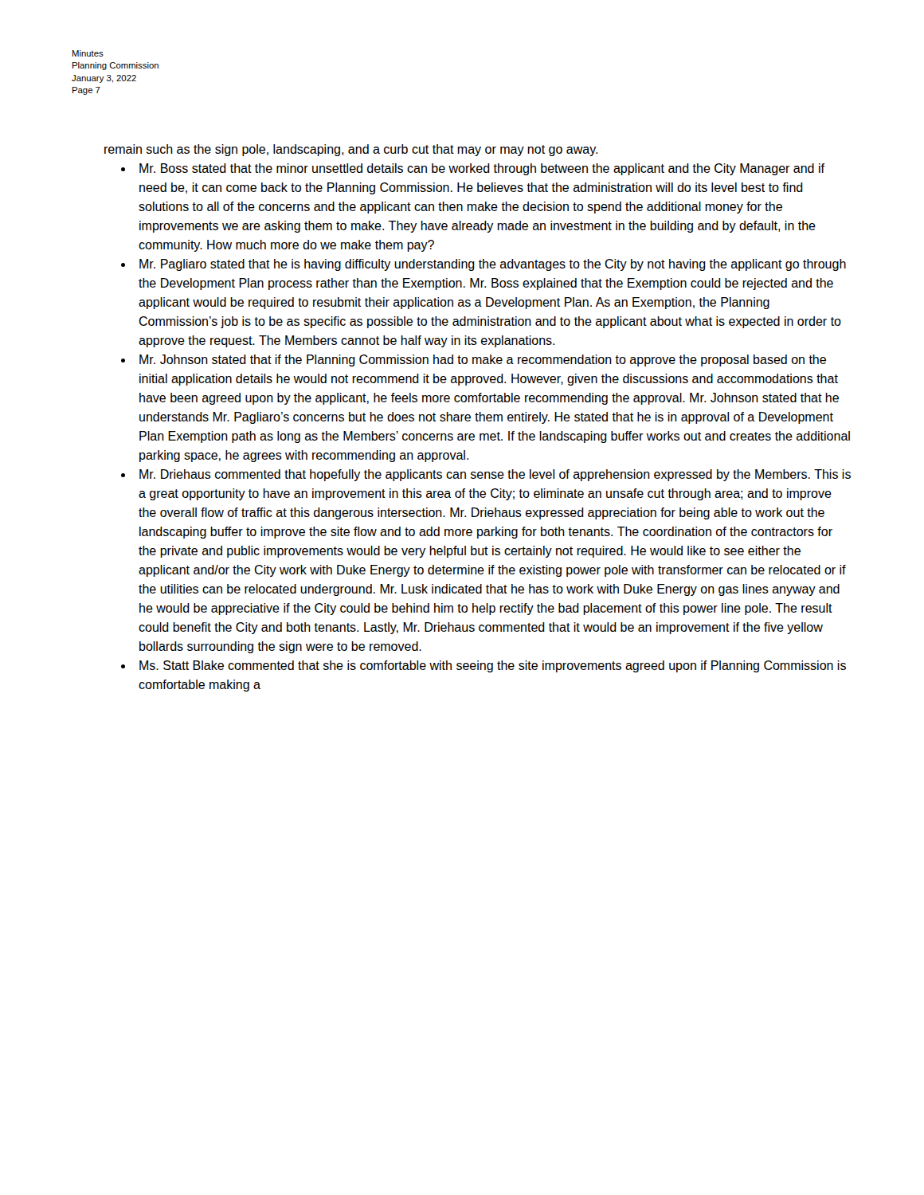Minutes
Planning Commission
January 3, 2022
Page 7
remain such as the sign pole, landscaping, and a curb cut that may or may not go away.
Mr. Boss stated that the minor unsettled details can be worked through between the applicant and the City Manager and if need be, it can come back to the Planning Commission. He believes that the administration will do its level best to find solutions to all of the concerns and the applicant can then make the decision to spend the additional money for the improvements we are asking them to make. They have already made an investment in the building and by default, in the community. How much more do we make them pay?
Mr. Pagliaro stated that he is having difficulty understanding the advantages to the City by not having the applicant go through the Development Plan process rather than the Exemption. Mr. Boss explained that the Exemption could be rejected and the applicant would be required to resubmit their application as a Development Plan. As an Exemption, the Planning Commission’s job is to be as specific as possible to the administration and to the applicant about what is expected in order to approve the request. The Members cannot be half way in its explanations.
Mr. Johnson stated that if the Planning Commission had to make a recommendation to approve the proposal based on the initial application details he would not recommend it be approved. However, given the discussions and accommodations that have been agreed upon by the applicant, he feels more comfortable recommending the approval. Mr. Johnson stated that he understands Mr. Pagliaro’s concerns but he does not share them entirely. He stated that he is in approval of a Development Plan Exemption path as long as the Members’ concerns are met. If the landscaping buffer works out and creates the additional parking space, he agrees with recommending an approval.
Mr. Driehaus commented that hopefully the applicants can sense the level of apprehension expressed by the Members. This is a great opportunity to have an improvement in this area of the City; to eliminate an unsafe cut through area; and to improve the overall flow of traffic at this dangerous intersection. Mr. Driehaus expressed appreciation for being able to work out the landscaping buffer to improve the site flow and to add more parking for both tenants. The coordination of the contractors for the private and public improvements would be very helpful but is certainly not required. He would like to see either the applicant and/or the City work with Duke Energy to determine if the existing power pole with transformer can be relocated or if the utilities can be relocated underground. Mr. Lusk indicated that he has to work with Duke Energy on gas lines anyway and he would be appreciative if the City could be behind him to help rectify the bad placement of this power line pole. The result could benefit the City and both tenants. Lastly, Mr. Driehaus commented that it would be an improvement if the five yellow bollards surrounding the sign were to be removed.
Ms. Statt Blake commented that she is comfortable with seeing the site improvements agreed upon if Planning Commission is comfortable making a